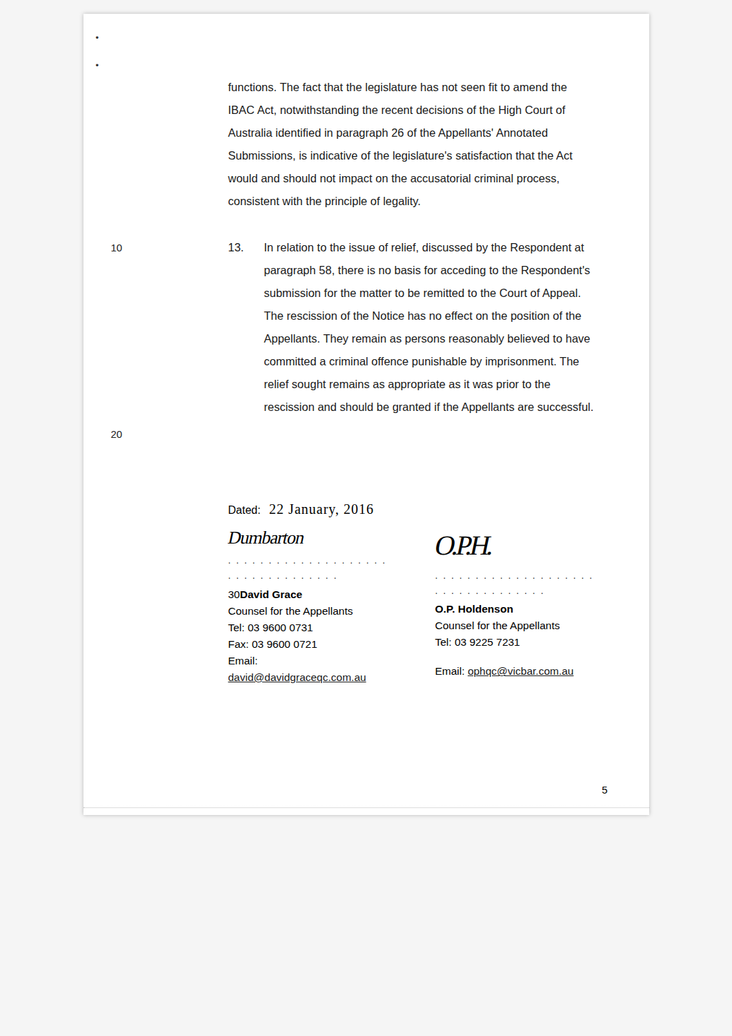• •
10
20
functions. The fact that the legislature has not seen fit to amend the IBAC Act, notwithstanding the recent decisions of the High Court of Australia identified in paragraph 26 of the Appellants' Annotated Submissions, is indicative of the legislature's satisfaction that the Act would and should not impact on the accusatorial criminal process, consistent with the principle of legality.
13. In relation to the issue of relief, discussed by the Respondent at paragraph 58, there is no basis for acceding to the Respondent's submission for the matter to be remitted to the Court of Appeal. The rescission of the Notice has no effect on the position of the Appellants. They remain as persons reasonably believed to have committed a criminal offence punishable by imprisonment. The relief sought remains as appropriate as it was prior to the rescission and should be granted if the Appellants are successful.
Dated: 22 January, 2016
Dumbarton
. . . . . . . . . . . . . . . . . . . . . . . . . . . . . . . . . .
30 David Grace
Counsel for the Appellants
Tel: 03 9600 0731
Fax: 03 9600 0721
Email: david@davidgraceqc.com.au
O.P.H.
. . . . . . . . . . . . . . . . . . . . . . . . . . . . . . . . . .
O.P. Holdenson
Counsel for the Appellants
Tel: 03 9225 7231
Email: ophqc@vicbar.com.au
5